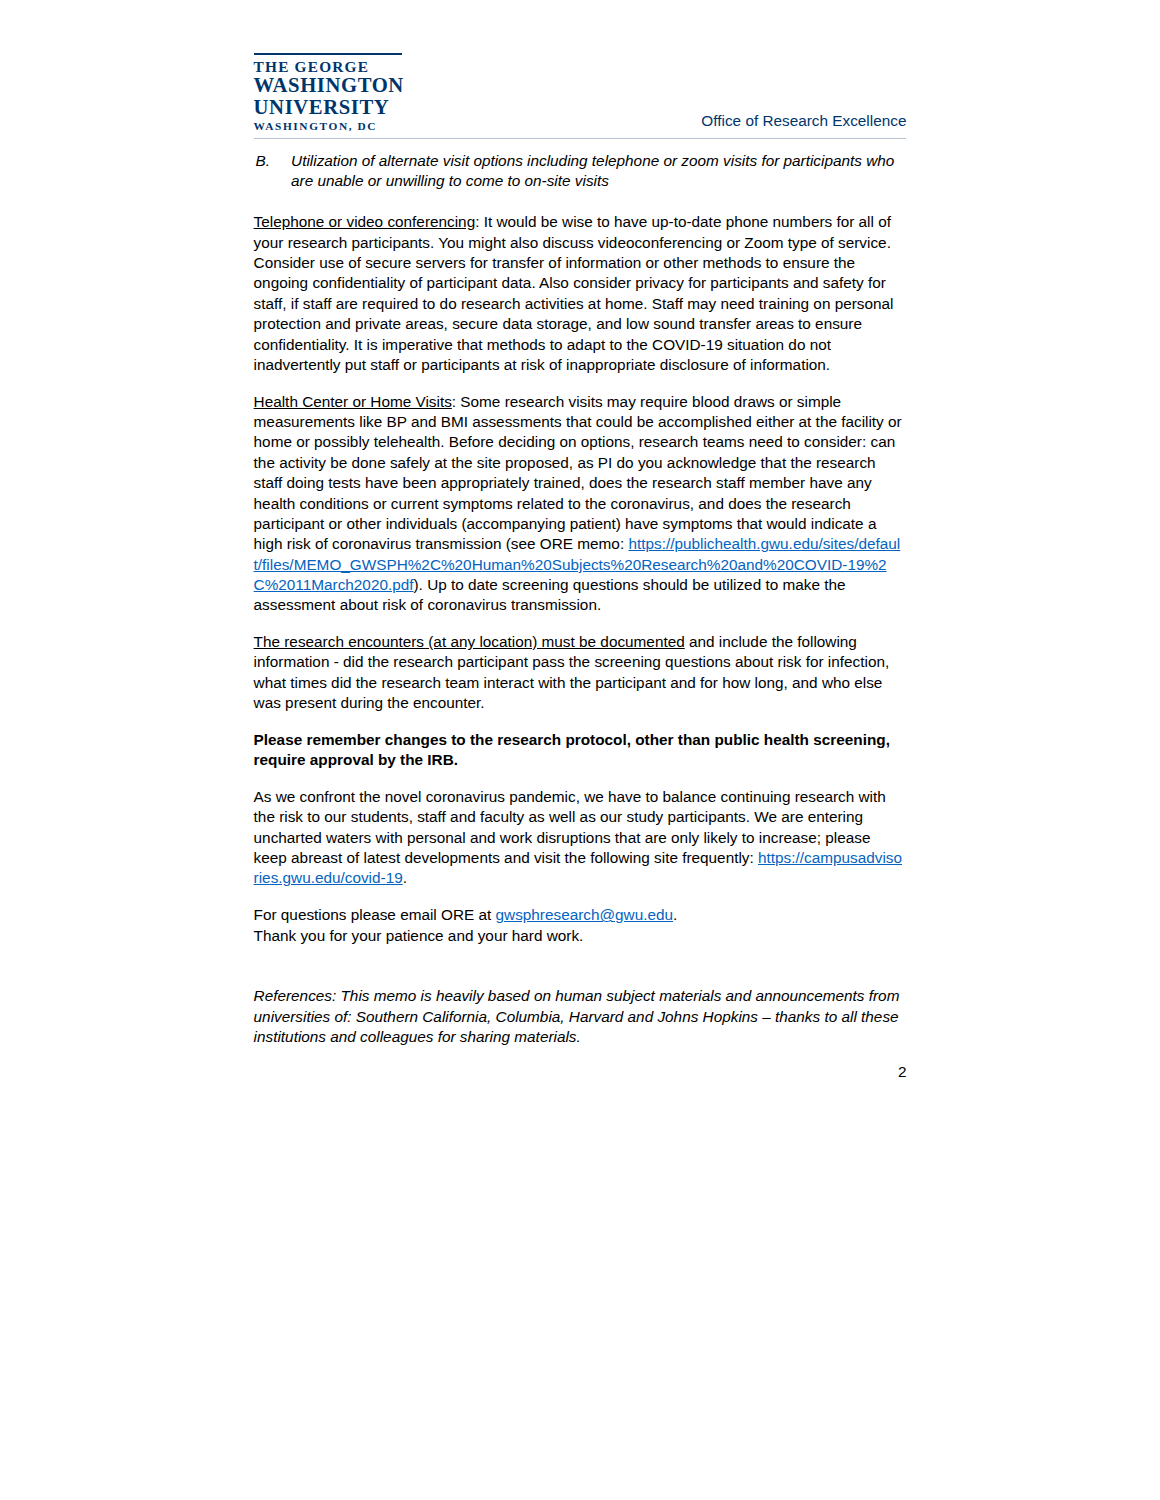THE GEORGE
WASHINGTON
UNIVERSITY
WASHINGTON, DC
Office of Research Excellence
B.
Utilization of alternate visit options including telephone or zoom visits for participants who are unable or unwilling to come to on-site visits
Telephone or video conferencing: It would be wise to have up-to-date phone numbers for all of your research participants. You might also discuss videoconferencing or Zoom type of service. Consider use of secure servers for transfer of information or other methods to ensure the ongoing confidentiality of participant data. Also consider privacy for participants and safety for staff, if staff are required to do research activities at home. Staff may need training on personal protection and private areas, secure data storage, and low sound transfer areas to ensure confidentiality. It is imperative that methods to adapt to the COVID-19 situation do not inadvertently put staff or participants at risk of inappropriate disclosure of information.
Health Center or Home Visits: Some research visits may require blood draws or simple measurements like BP and BMI assessments that could be accomplished either at the facility or home or possibly telehealth. Before deciding on options, research teams need to consider: can the activity be done safely at the site proposed, as PI do you acknowledge that the research staff doing tests have been appropriately trained, does the research staff member have any health conditions or current symptoms related to the coronavirus, and does the research participant or other individuals (accompanying patient) have symptoms that would indicate a high risk of coronavirus transmission (see ORE memo: https://publichealth.gwu.edu/sites/default/files/MEMO_GWSPH%2C%20Human%20Subjects%20Research%20and%20COVID-19%2C%2011March2020.pdf). Up to date screening questions should be utilized to make the assessment about risk of coronavirus transmission.
The research encounters (at any location) must be documented and include the following information - did the research participant pass the screening questions about risk for infection, what times did the research team interact with the participant and for how long, and who else was present during the encounter.
Please remember changes to the research protocol, other than public health screening, require approval by the IRB.
As we confront the novel coronavirus pandemic, we have to balance continuing research with the risk to our students, staff and faculty as well as our study participants. We are entering uncharted waters with personal and work disruptions that are only likely to increase; please keep abreast of latest developments and visit the following site frequently: https://campusadvisories.gwu.edu/covid-19.
For questions please email ORE at gwsphresearch@gwu.edu.
Thank you for your patience and your hard work.
References: This memo is heavily based on human subject materials and announcements from universities of: Southern California, Columbia, Harvard and Johns Hopkins – thanks to all these institutions and colleagues for sharing materials.
2